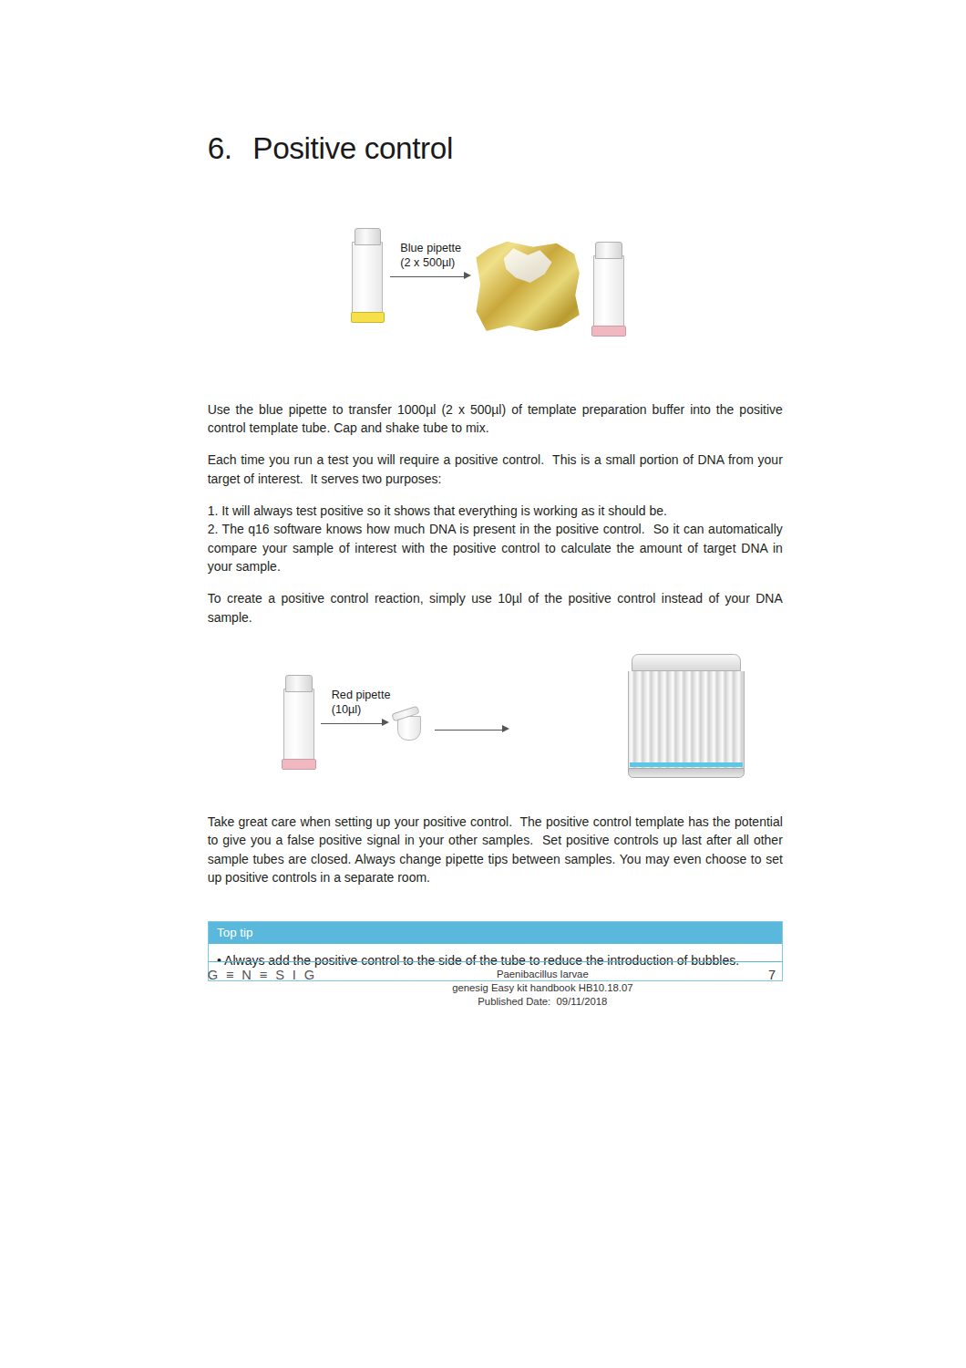6. Positive control
Blue pipette
(2 x 500µl)
Use the blue pipette to transfer 1000µl (2 x 500µl) of template preparation buffer into the positive control template tube. Cap and shake tube to mix.
Each time you run a test you will require a positive control. This is a small portion of DNA from your target of interest. It serves two purposes:
1. It will always test positive so it shows that everything is working as it should be.
2. The q16 software knows how much DNA is present in the positive control. So it can automatically compare your sample of interest with the positive control to calculate the amount of target DNA in your sample.
To create a positive control reaction, simply use 10µl of the positive control instead of your DNA sample.
Red pipette
(10µl)
Take great care when setting up your positive control. The positive control template has the potential to give you a false positive signal in your other samples. Set positive controls up last after all other sample tubes are closed. Always change pipette tips between samples. You may even choose to set up positive controls in a separate room.
Top tip
• Always add the positive control to the side of the tube to reduce the introduction of bubbles.
G ≡ N ≡ S I G
Paenibacillus larvae
genesig Easy kit handbook HB10.18.07
Published Date: 09/11/2018
7